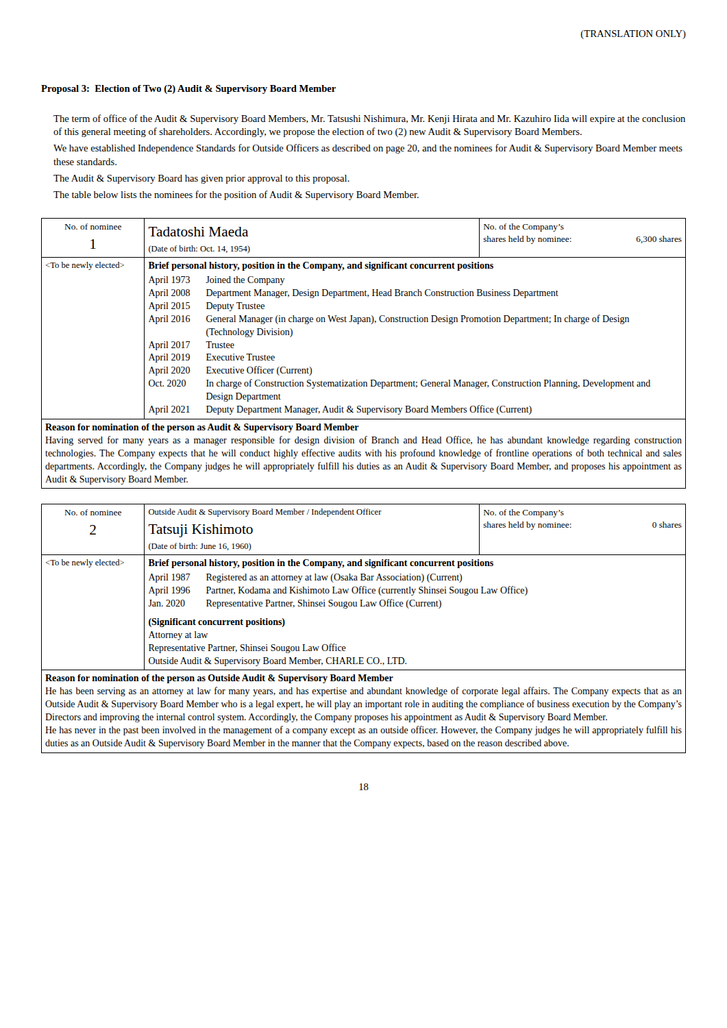(TRANSLATION ONLY)
Proposal 3: Election of Two (2) Audit & Supervisory Board Member
The term of office of the Audit & Supervisory Board Members, Mr. Tatsushi Nishimura, Mr. Kenji Hirata and Mr. Kazuhiro Iida will expire at the conclusion of this general meeting of shareholders. Accordingly, we propose the election of two (2) new Audit & Supervisory Board Members.
We have established Independence Standards for Outside Officers as described on page 20, and the nominees for Audit & Supervisory Board Member meets these standards.
The Audit & Supervisory Board has given prior approval to this proposal.
The table below lists the nominees for the position of Audit & Supervisory Board Member.
| No. of nominee 1 | Tadatoshi Maeda (Date of birth: Oct. 14, 1954) | No. of the Company’s shares held by nominee: 6,300 shares |
| <To be newly elected> | Brief personal history, position in the Company, and significant concurrent positions / April 1973 / Joined the Company / / April 2008 / Department Manager, Design Department, Head Branch Construction Business Department / / April 2015 / Deputy Trustee / / April 2016 / General Manager (in charge on West Japan), Construction Design Promotion Department; In charge of Design (Technology Division) / / April 2017 / Trustee / / April 2019 / Executive Trustee / / April 2020 / Executive Officer (Current) / / Oct. 2020 / In charge of Construction Systematization Department; General Manager, Construction Planning, Development and Design Department / / April 2021 / Deputy Department Manager, Audit & Supervisory Board Members Office (Current) / |
| Reason for nomination of the person as Audit & Supervisory Board Member Having served for many years as a manager responsible for design division of Branch and Head Office, he has abundant knowledge regarding construction technologies. The Company expects that he will conduct highly effective audits with his profound knowledge of frontline operations of both technical and sales departments. Accordingly, the Company judges he will appropriately fulfill his duties as an Audit & Supervisory Board Member, and proposes his appointment as Audit & Supervisory Board Member. |
| No. of nominee 2 | Outside Audit & Supervisory Board Member / Independent Officer Tatsuji Kishimoto (Date of birth: June 16, 1960) | No. of the Company’s shares held by nominee: 0 shares |
| <To be newly elected> | Brief personal history, position in the Company, and significant concurrent positions / April 1987 / Registered as an attorney at law (Osaka Bar Association) (Current) / / April 1996 / Partner, Kodama and Kishimoto Law Office (currently Shinsei Sougou Law Office) / / Jan. 2020 / Representative Partner, Shinsei Sougou Law Office (Current) / (Significant concurrent positions) Attorney at law Representative Partner, Shinsei Sougou Law Office Outside Audit & Supervisory Board Member, CHARLE CO., LTD. |
| Reason for nomination of the person as Outside Audit & Supervisory Board Member He has been serving as an attorney at law for many years, and has expertise and abundant knowledge of corporate legal affairs. The Company expects that as an Outside Audit & Supervisory Board Member who is a legal expert, he will play an important role in auditing the compliance of business execution by the Company’s Directors and improving the internal control system. Accordingly, the Company proposes his appointment as Audit & Supervisory Board Member. He has never in the past been involved in the management of a company except as an outside officer. However, the Company judges he will appropriately fulfill his duties as an Outside Audit & Supervisory Board Member in the manner that the Company expects, based on the reason described above. |
18